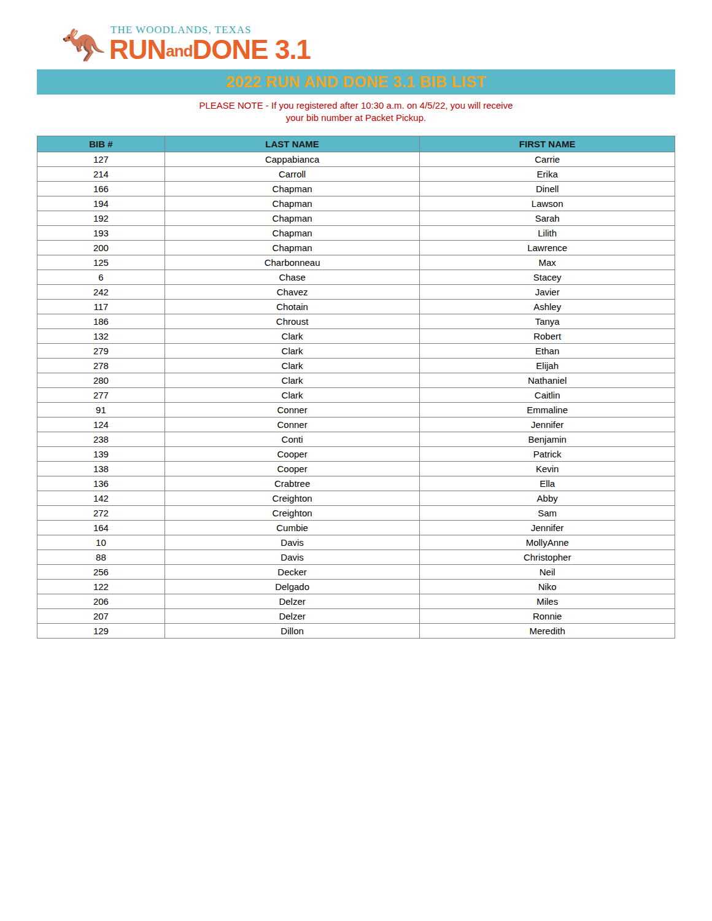🦘
THE WOODLANDS, TEXAS RUNand DONE 3.1
2022 RUN AND DONE 3.1 BIB LIST
PLEASE NOTE - If you registered after 10:30 a.m. on 4/5/22, you will receive
your bib number at Packet Pickup.
| BIB # | LAST NAME | FIRST NAME |
| --- | --- | --- |
| 127 | Cappabianca | Carrie |
| 214 | Carroll | Erika |
| 166 | Chapman | Dinell |
| 194 | Chapman | Lawson |
| 192 | Chapman | Sarah |
| 193 | Chapman | Lilith |
| 200 | Chapman | Lawrence |
| 125 | Charbonneau | Max |
| 6 | Chase | Stacey |
| 242 | Chavez | Javier |
| 117 | Chotain | Ashley |
| 186 | Chroust | Tanya |
| 132 | Clark | Robert |
| 279 | Clark | Ethan |
| 278 | Clark | Elijah |
| 280 | Clark | Nathaniel |
| 277 | Clark | Caitlin |
| 91 | Conner | Emmaline |
| 124 | Conner | Jennifer |
| 238 | Conti | Benjamin |
| 139 | Cooper | Patrick |
| 138 | Cooper | Kevin |
| 136 | Crabtree | Ella |
| 142 | Creighton | Abby |
| 272 | Creighton | Sam |
| 164 | Cumbie | Jennifer |
| 10 | Davis | MollyAnne |
| 88 | Davis | Christopher |
| 256 | Decker | Neil |
| 122 | Delgado | Niko |
| 206 | Delzer | Miles |
| 207 | Delzer | Ronnie |
| 129 | Dillon | Meredith |